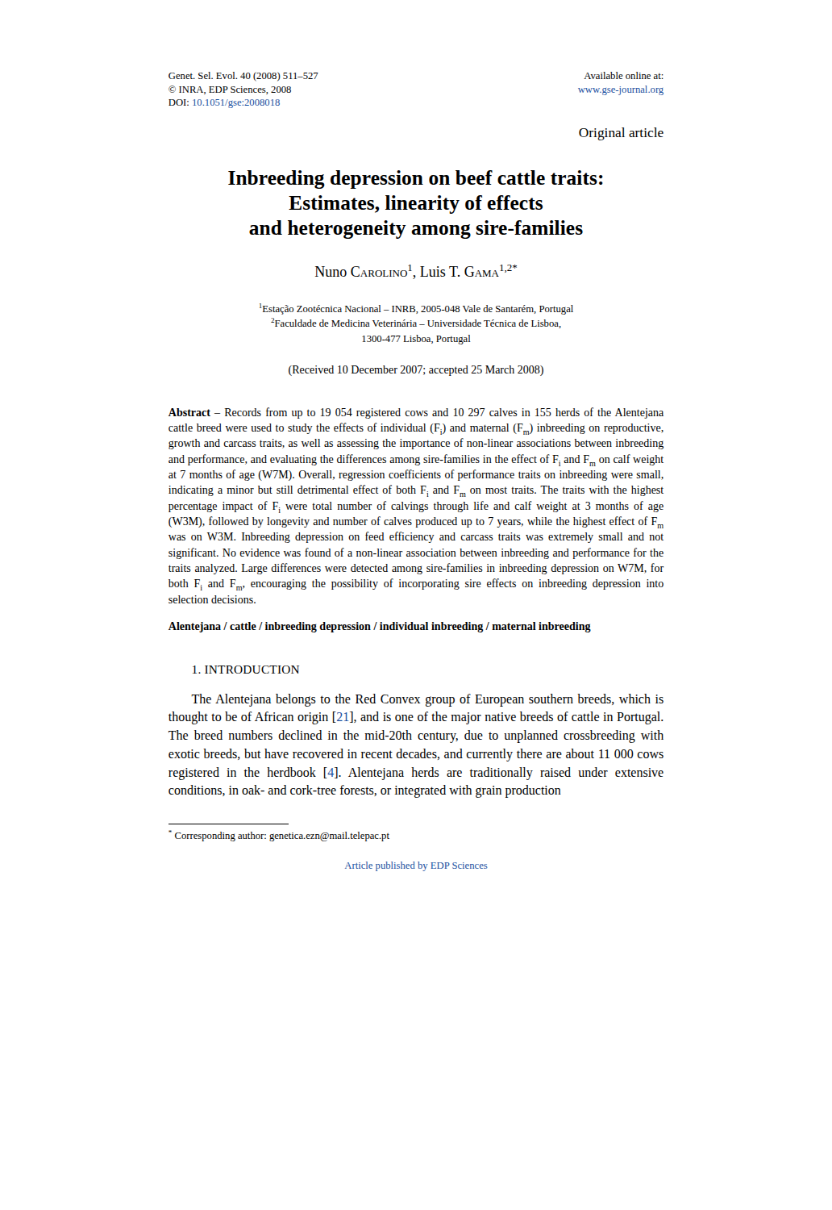Genet. Sel. Evol. 40 (2008) 511–527
© INRA, EDP Sciences, 2008
DOI: 10.1051/gse:2008018
Available online at:
www.gse-journal.org
Original article
Inbreeding depression on beef cattle traits:
Estimates, linearity of effects
and heterogeneity among sire-families
Nuno Carolino1, Luis T. Gama1,2*
1Estação Zootécnica Nacional – INRB, 2005-048 Vale de Santarém, Portugal
2Faculdade de Medicina Veterinária – Universidade Técnica de Lisboa,
1300-477 Lisboa, Portugal
(Received 10 December 2007; accepted 25 March 2008)
Abstract – Records from up to 19 054 registered cows and 10 297 calves in 155 herds of the Alentejana cattle breed were used to study the effects of individual (Fi) and maternal (Fm) inbreeding on reproductive, growth and carcass traits, as well as assessing the importance of non-linear associations between inbreeding and performance, and evaluating the differences among sire-families in the effect of Fi and Fm on calf weight at 7 months of age (W7M). Overall, regression coefficients of performance traits on inbreeding were small, indicating a minor but still detrimental effect of both Fi and Fm on most traits. The traits with the highest percentage impact of Fi were total number of calvings through life and calf weight at 3 months of age (W3M), followed by longevity and number of calves produced up to 7 years, while the highest effect of Fm was on W3M. Inbreeding depression on feed efficiency and carcass traits was extremely small and not significant. No evidence was found of a non-linear association between inbreeding and performance for the traits analyzed. Large differences were detected among sire-families in inbreeding depression on W7M, for both Fi and Fm, encouraging the possibility of incorporating sire effects on inbreeding depression into selection decisions.
Alentejana / cattle / inbreeding depression / individual inbreeding / maternal inbreeding
1. Introduction
The Alentejana belongs to the Red Convex group of European southern breeds, which is thought to be of African origin [21], and is one of the major native breeds of cattle in Portugal. The breed numbers declined in the mid-20th century, due to unplanned crossbreeding with exotic breeds, but have recovered in recent decades, and currently there are about 11 000 cows registered in the herdbook [4]. Alentejana herds are traditionally raised under extensive conditions, in oak- and cork-tree forests, or integrated with grain production
* Corresponding author: genetica.ezn@mail.telepac.pt
Article published by EDP Sciences